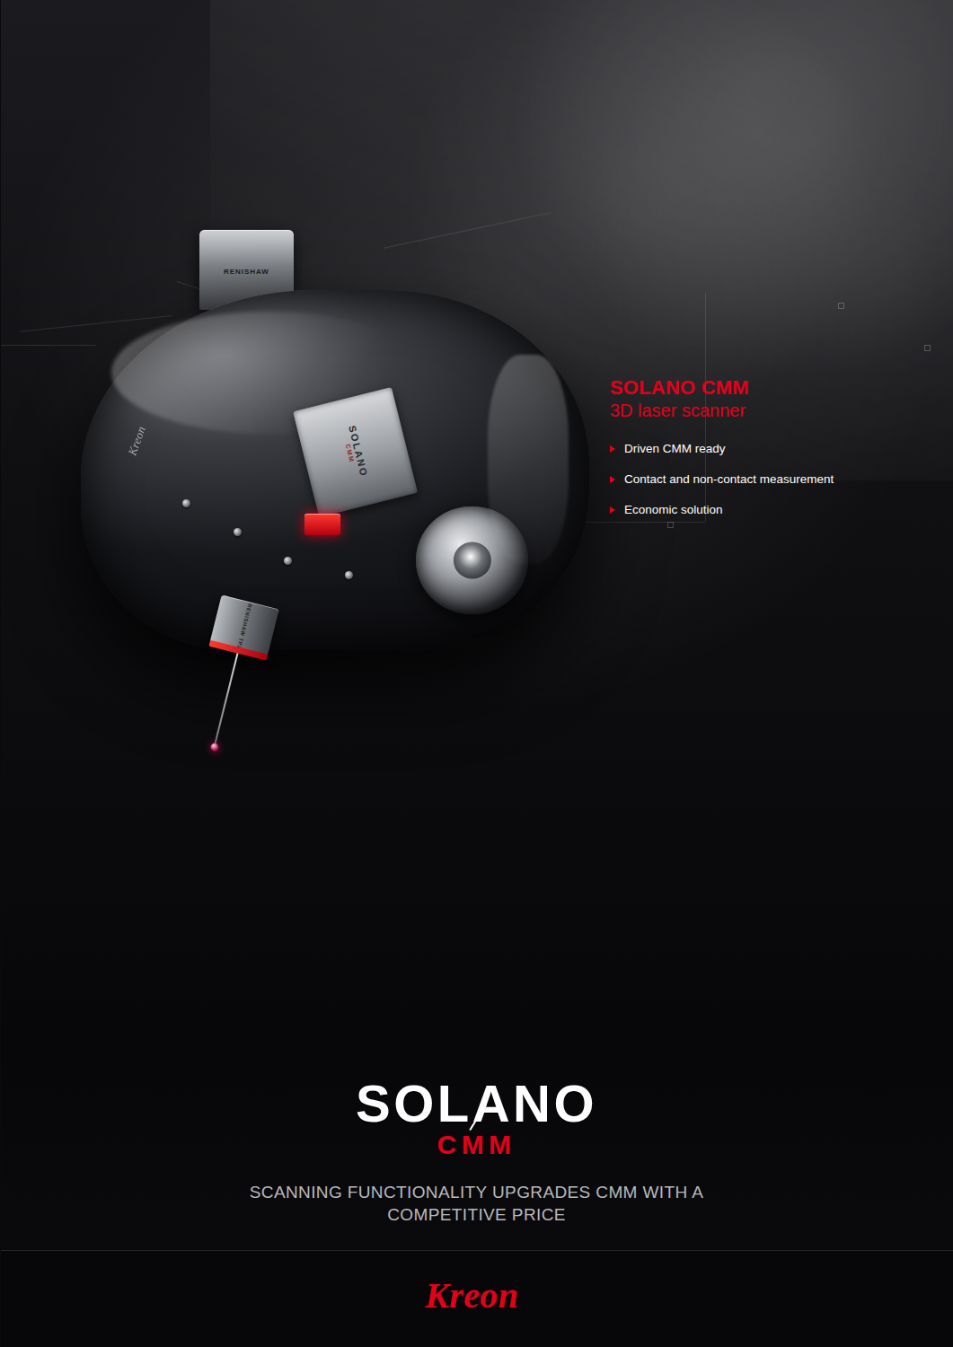RENISHAW
Kreon
SOLANOCMM
RENISHAW TP2
SOLANO CMM
3D laser scanner
Driven CMM ready
Contact and non-contact measurement
Economic solution
SOLANO CMM
Scanning functionality upgrades CMM with a competitive price
Kreon